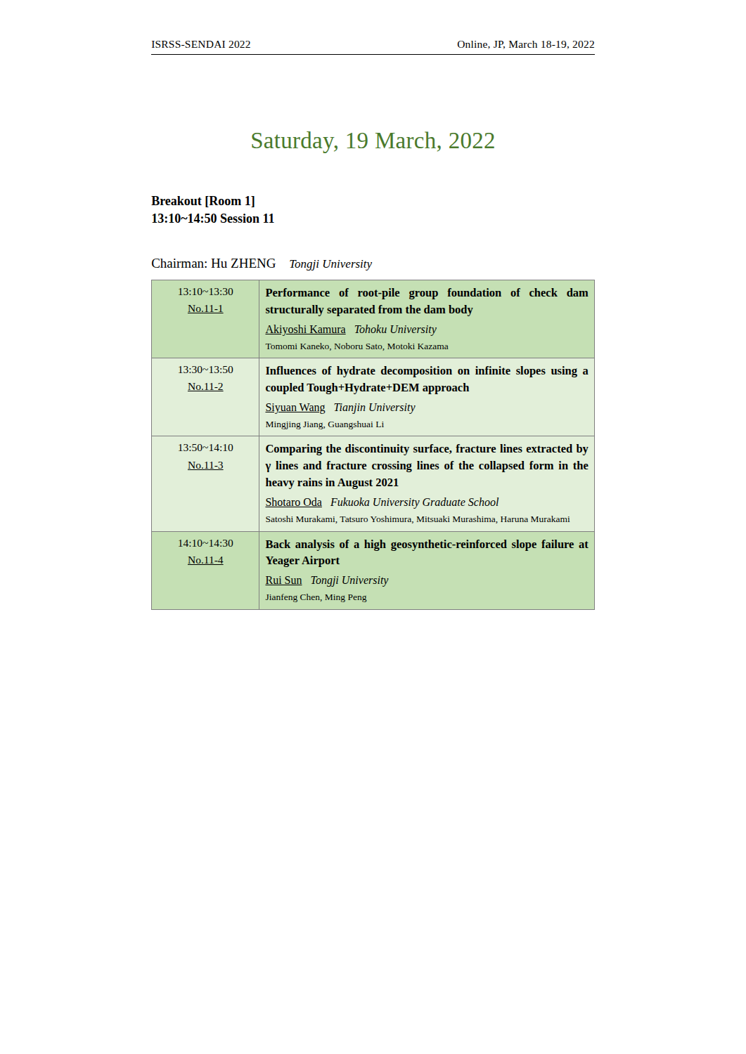ISRSS-SENDAI 2022 Online, JP, March 18-19, 2022
Saturday, 19 March, 2022
Breakout [Room 1]
13:10~14:50 Session 11
Chairman: Hu ZHENG Tongji University
| 13:10~13:30 No.11-1 | Performance of root-pile group foundation of check dam structurally separated from the dam body Akiyoshi Kamura Tohoku University Tomomi Kaneko, Noboru Sato, Motoki Kazama |
| 13:30~13:50 No.11-2 | Influences of hydrate decomposition on infinite slopes using a coupled Tough+Hydrate+DEM approach Siyuan Wang Tianjin University Mingjing Jiang, Guangshuai Li |
| 13:50~14:10 No.11-3 | Comparing the discontinuity surface, fracture lines extracted by γ lines and fracture crossing lines of the collapsed form in the heavy rains in August 2021 Shotaro Oda Fukuoka University Graduate School Satoshi Murakami, Tatsuro Yoshimura, Mitsuaki Murashima, Haruna Murakami |
| 14:10~14:30 No.11-4 | Back analysis of a high geosynthetic-reinforced slope failure at Yeager Airport Rui Sun Tongji University Jianfeng Chen, Ming Peng |